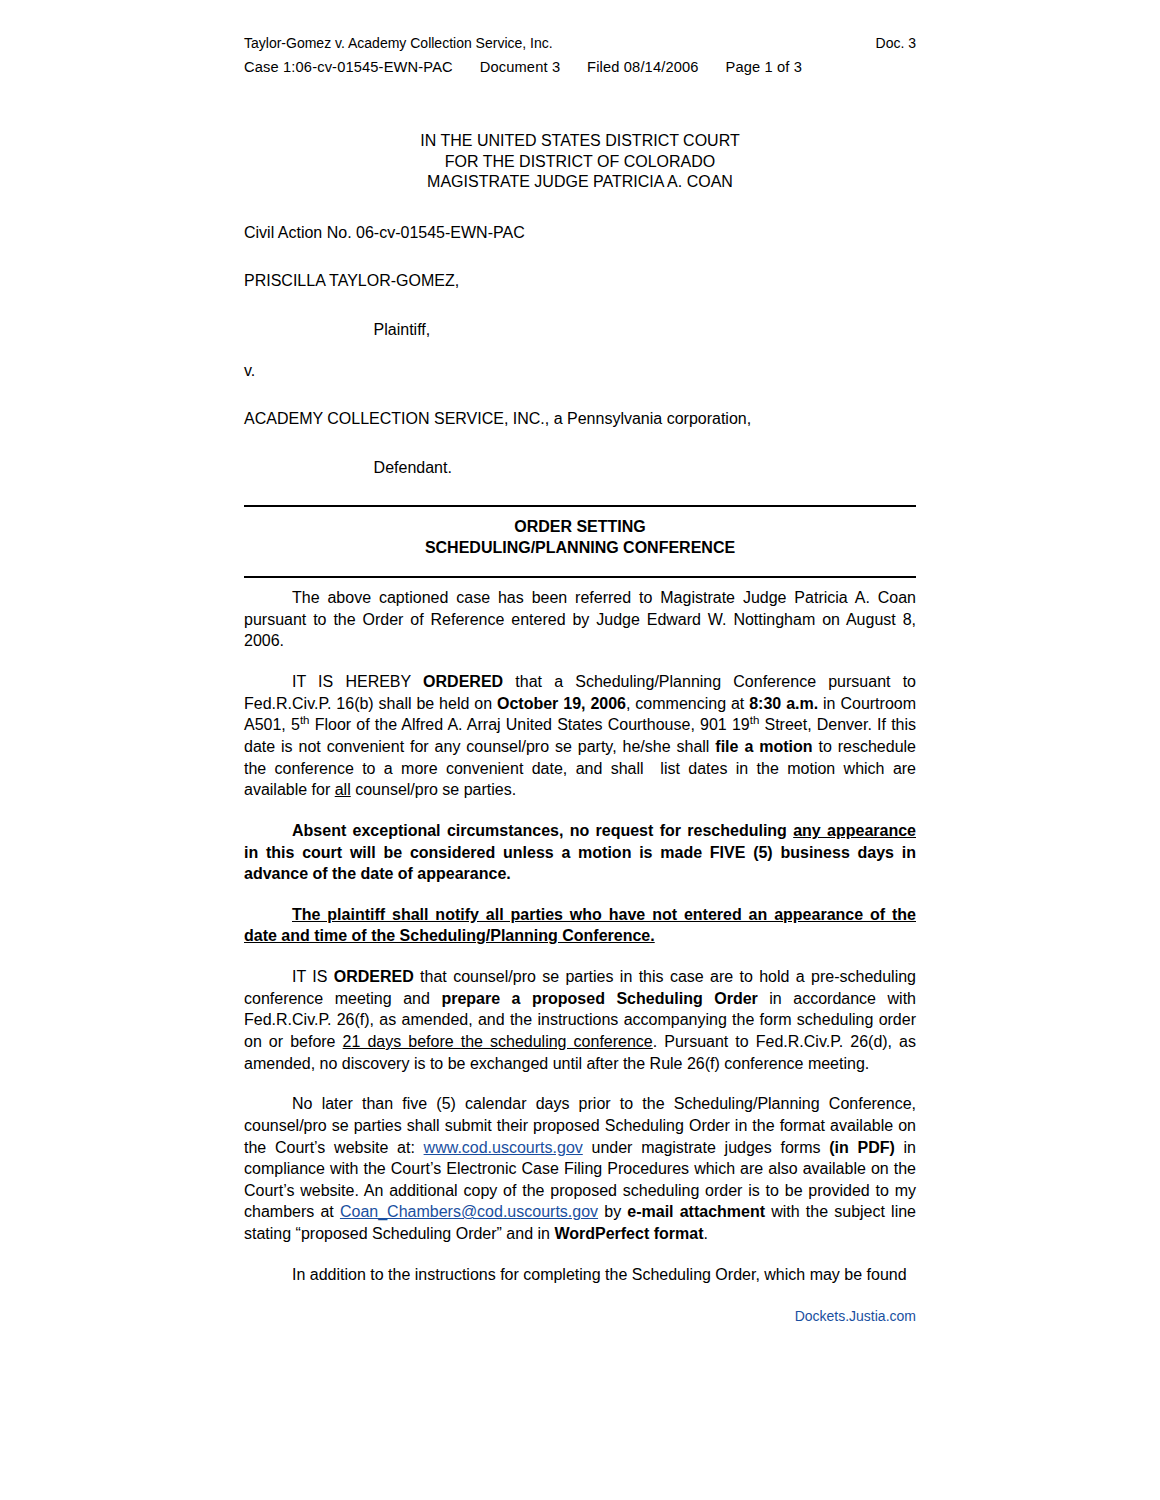Taylor-Gomez v. Academy Collection Service, Inc.
Doc. 3
Case 1:06-cv-01545-EWN-PAC Document 3 Filed 08/14/2006 Page 1 of 3
IN THE UNITED STATES DISTRICT COURT
FOR THE DISTRICT OF COLORADO
MAGISTRATE JUDGE PATRICIA A. COAN
Civil Action No. 06-cv-01545-EWN-PAC
PRISCILLA TAYLOR-GOMEZ,
Plaintiff,
v.
ACADEMY COLLECTION SERVICE, INC., a Pennsylvania corporation,
Defendant.
ORDER SETTING
SCHEDULING/PLANNING CONFERENCE
The above captioned case has been referred to Magistrate Judge Patricia A. Coan pursuant to the Order of Reference entered by Judge Edward W. Nottingham on August 8, 2006.
IT IS HEREBY ORDERED that a Scheduling/Planning Conference pursuant to Fed.R.Civ.P. 16(b) shall be held on October 19, 2006, commencing at 8:30 a.m. in Courtroom A501, 5th Floor of the Alfred A. Arraj United States Courthouse, 901 19th Street, Denver. If this date is not convenient for any counsel/pro se party, he/she shall file a motion to reschedule the conference to a more convenient date, and shall list dates in the motion which are available for all counsel/pro se parties.
Absent exceptional circumstances, no request for rescheduling any appearance in this court will be considered unless a motion is made FIVE (5) business days in advance of the date of appearance.
The plaintiff shall notify all parties who have not entered an appearance of the date and time of the Scheduling/Planning Conference.
IT IS ORDERED that counsel/pro se parties in this case are to hold a pre-scheduling conference meeting and prepare a proposed Scheduling Order in accordance with Fed.R.Civ.P. 26(f), as amended, and the instructions accompanying the form scheduling order on or before 21 days before the scheduling conference. Pursuant to Fed.R.Civ.P. 26(d), as amended, no discovery is to be exchanged until after the Rule 26(f) conference meeting.
No later than five (5) calendar days prior to the Scheduling/Planning Conference, counsel/pro se parties shall submit their proposed Scheduling Order in the format available on the Court’s website at: www.cod.uscourts.gov under magistrate judges forms (in PDF) in compliance with the Court’s Electronic Case Filing Procedures which are also available on the Court’s website. An additional copy of the proposed scheduling order is to be provided to my chambers at Coan_Chambers@cod.uscourts.gov by e-mail attachment with the subject line stating “proposed Scheduling Order” and in WordPerfect format.
In addition to the instructions for completing the Scheduling Order, which may be found
Dockets.Justia.com